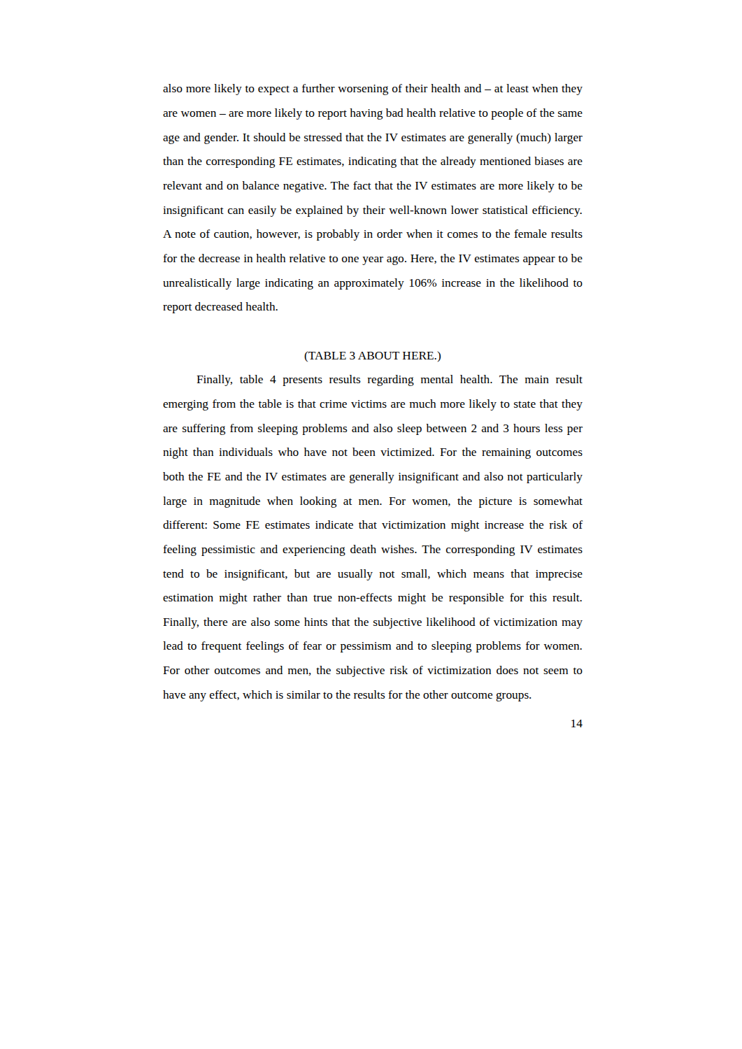also more likely to expect a further worsening of their health and – at least when they are women – are more likely to report having bad health relative to people of the same age and gender. It should be stressed that the IV estimates are generally (much) larger than the corresponding FE estimates, indicating that the already mentioned biases are relevant and on balance negative. The fact that the IV estimates are more likely to be insignificant can easily be explained by their well-known lower statistical efficiency. A note of caution, however, is probably in order when it comes to the female results for the decrease in health relative to one year ago. Here, the IV estimates appear to be unrealistically large indicating an approximately 106% increase in the likelihood to report decreased health.
(TABLE 3 ABOUT HERE.)
Finally, table 4 presents results regarding mental health. The main result emerging from the table is that crime victims are much more likely to state that they are suffering from sleeping problems and also sleep between 2 and 3 hours less per night than individuals who have not been victimized. For the remaining outcomes both the FE and the IV estimates are generally insignificant and also not particularly large in magnitude when looking at men. For women, the picture is somewhat different: Some FE estimates indicate that victimization might increase the risk of feeling pessimistic and experiencing death wishes. The corresponding IV estimates tend to be insignificant, but are usually not small, which means that imprecise estimation might rather than true non-effects might be responsible for this result. Finally, there are also some hints that the subjective likelihood of victimization may lead to frequent feelings of fear or pessimism and to sleeping problems for women. For other outcomes and men, the subjective risk of victimization does not seem to have any effect, which is similar to the results for the other outcome groups.
14